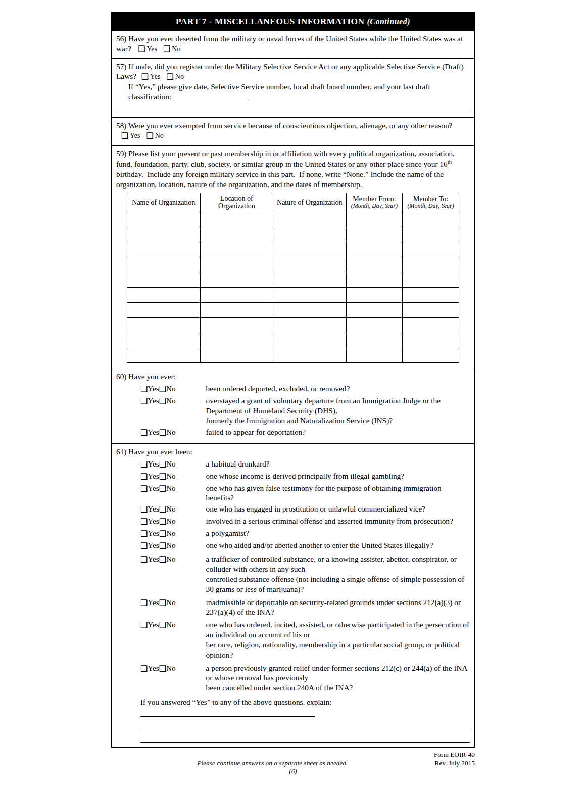PART 7 - MISCELLANEOUS INFORMATION (Continued)
56) Have you ever deserted from the military or naval forces of the United States while the United States was at war? ❑Yes❑No
57) If male, did you register under the Military Selective Service Act or any applicable Selective Service (Draft) Laws? ❑Yes❑No
If “Yes,” please give date, Selective Service number, local draft board number, and your last draft classification:
58) Were you ever exempted from service because of conscientious objection, alienage, or any other reason? ❑Yes❑No
59) Please list your present or past membership in or affiliation with every political organization, association, fund, foundation, party, club, society, or similar group in the United States or any other place since your 16th birthday. Include any foreign military service in this part. If none, write “None.” Include the name of the organization, location, nature of the organization, and the dates of membership.
| Name of Organization | Location of Organization | Nature of Organization | Member From: (Month, Day, Year) | Member To: (Month, Day, Year) |
| --- | --- | --- | --- | --- |
60) Have you ever:
❑Yes❑No
been ordered deported, excluded, or removed?
❑Yes❑No
overstayed a grant of voluntary departure from an Immigration Judge or the Department of Homeland Security (DHS),
formerly the Immigration and Naturalization Service (INS)?
❑Yes❑No
failed to appear for deportation?
61) Have you ever been:
❑Yes❑No
a habitual drunkard?
❑Yes❑No
one whose income is derived principally from illegal gambling?
❑Yes❑No
one who has given false testimony for the purpose of obtaining immigration benefits?
❑Yes❑No
one who has engaged in prostitution or unlawful commercialized vice?
❑Yes❑No
involved in a serious criminal offense and asserted immunity from prosecution?
❑Yes❑No
a polygamist?
❑Yes❑No
one who aided and/or abetted another to enter the United States illegally?
❑Yes❑No
a trafficker of controlled substance, or a knowing assister, abettor, conspirator, or colluder with others in any such
controlled substance offense (not including a single offense of simple possession of 30 grams or less of marijuana)?
❑Yes❑No
inadmissible or deportable on security-related grounds under sections 212(a)(3) or 237(a)(4) of the INA?
❑Yes❑No
one who has ordered, incited, assisted, or otherwise participated in the persecution of an individual on account of his or
her race, religion, nationality, membership in a particular social group, or political opinion?
❑Yes❑No
a person previously granted relief under former sections 212(c) or 244(a) of the INA or whose removal has previously
been cancelled under section 240A of the INA?
If you answered “Yes” to any of the above questions, explain:
Please continue answers on a separate sheet as needed.
Form EOIR-40
Rev. July 2015
(6)